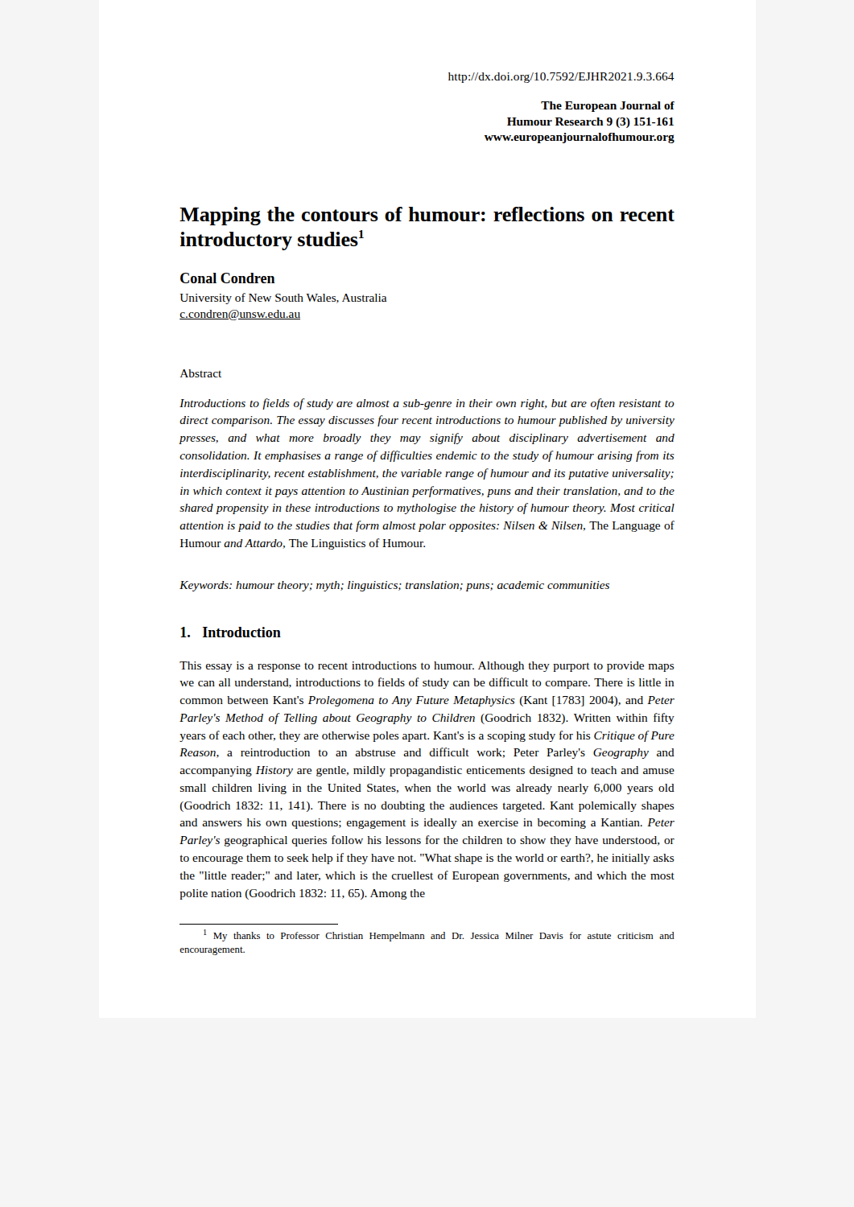http://dx.doi.org/10.7592/EJHR2021.9.3.664
The European Journal of
Humour Research 9 (3) 151-161
www.europeanjournalofhumour.org
Mapping the contours of humour: reflections on recent introductory studies1
Conal Condren
University of New South Wales, Australia
c.condren@unsw.edu.au
Abstract
Introductions to fields of study are almost a sub-genre in their own right, but are often resistant to direct comparison. The essay discusses four recent introductions to humour published by university presses, and what more broadly they may signify about disciplinary advertisement and consolidation. It emphasises a range of difficulties endemic to the study of humour arising from its interdisciplinarity, recent establishment, the variable range of humour and its putative universality; in which context it pays attention to Austinian performatives, puns and their translation, and to the shared propensity in these introductions to mythologise the history of humour theory. Most critical attention is paid to the studies that form almost polar opposites: Nilsen & Nilsen, The Language of Humour and Attardo, The Linguistics of Humour.
Keywords: humour theory; myth; linguistics; translation; puns; academic communities
1. Introduction
This essay is a response to recent introductions to humour. Although they purport to provide maps we can all understand, introductions to fields of study can be difficult to compare. There is little in common between Kant's Prolegomena to Any Future Metaphysics (Kant [1783] 2004), and Peter Parley's Method of Telling about Geography to Children (Goodrich 1832). Written within fifty years of each other, they are otherwise poles apart. Kant's is a scoping study for his Critique of Pure Reason, a reintroduction to an abstruse and difficult work; Peter Parley's Geography and accompanying History are gentle, mildly propagandistic enticements designed to teach and amuse small children living in the United States, when the world was already nearly 6,000 years old (Goodrich 1832: 11, 141). There is no doubting the audiences targeted. Kant polemically shapes and answers his own questions; engagement is ideally an exercise in becoming a Kantian. Peter Parley's geographical queries follow his lessons for the children to show they have understood, or to encourage them to seek help if they have not. "What shape is the world or earth?, he initially asks the "little reader;" and later, which is the cruellest of European governments, and which the most polite nation (Goodrich 1832: 11, 65). Among the
1 My thanks to Professor Christian Hempelmann and Dr. Jessica Milner Davis for astute criticism and encouragement.